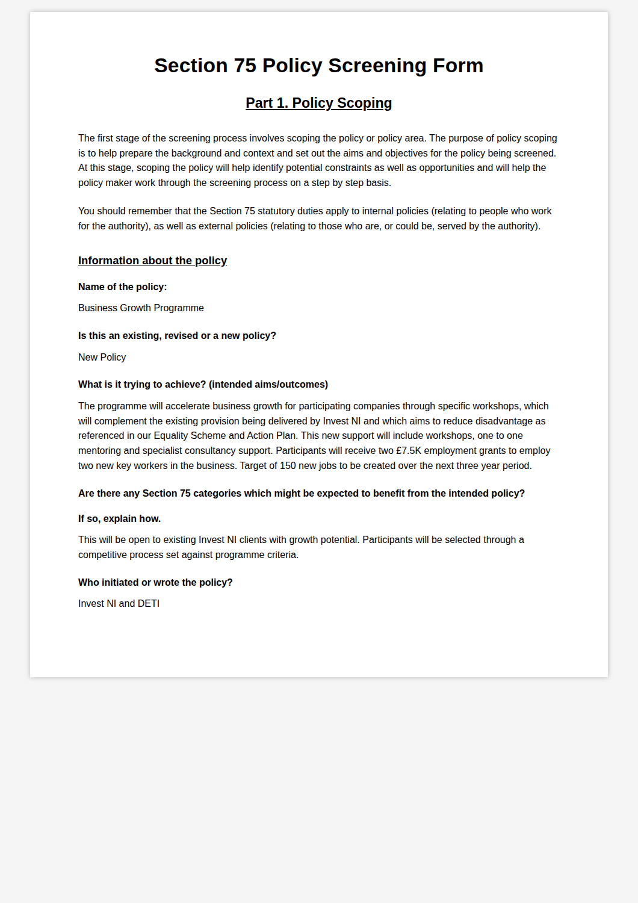Section 75 Policy Screening Form
Part 1. Policy Scoping
The first stage of the screening process involves scoping the policy or policy area. The purpose of policy scoping is to help prepare the background and context and set out the aims and objectives for the policy being screened. At this stage, scoping the policy will help identify potential constraints as well as opportunities and will help the policy maker work through the screening process on a step by step basis.
You should remember that the Section 75 statutory duties apply to internal policies (relating to people who work for the authority), as well as external policies (relating to those who are, or could be, served by the authority).
Information about the policy
Name of the policy:
Business Growth Programme
Is this an existing, revised or a new policy?
New Policy
What is it trying to achieve? (intended aims/outcomes)
The programme will accelerate business growth for participating companies through specific workshops, which will complement the existing provision being delivered by Invest NI and which aims to reduce disadvantage as referenced in our Equality Scheme and Action Plan. This new support will include workshops, one to one mentoring and specialist consultancy support. Participants will receive two £7.5K employment grants to employ two new key workers in the business. Target of 150 new jobs to be created over the next three year period.
Are there any Section 75 categories which might be expected to benefit from the intended policy?
If so, explain how.
This will be open to existing Invest NI clients with growth potential. Participants will be selected through a competitive process set against programme criteria.
Who initiated or wrote the policy?
Invest NI and DETI